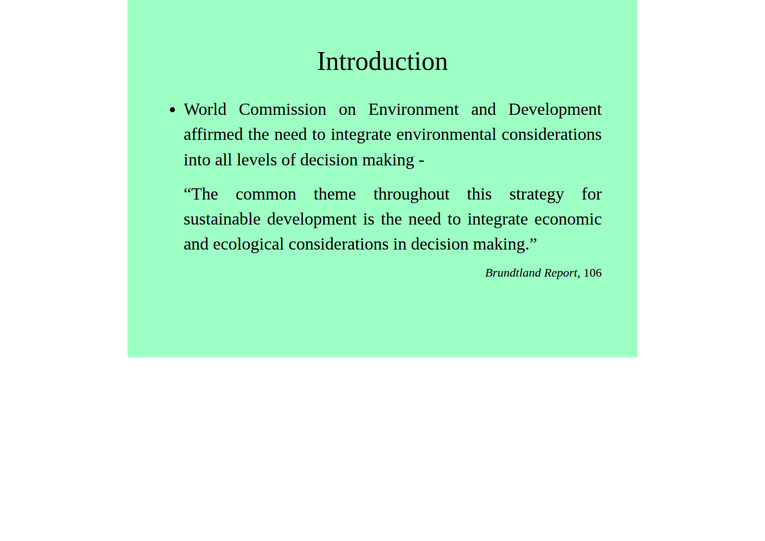Introduction
World Commission on Environment and Development affirmed the need to integrate environmental considerations into all levels of decision making -
“The common theme throughout this strategy for sustainable development is the need to integrate economic and ecological considerations in decision making.”
Brundtland Report, 106